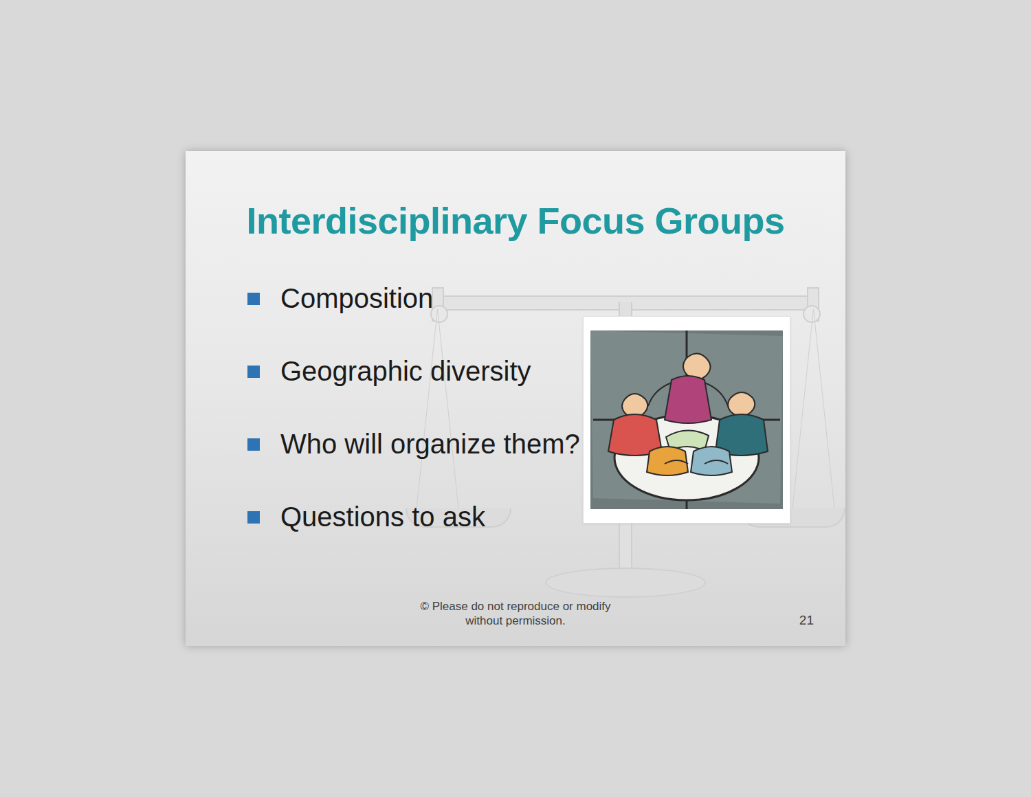Interdisciplinary Focus Groups
Composition
Geographic diversity
Who will organize them?
Questions to ask
Group meeting illustration
© Please do not reproduce or modify
without permission.
21